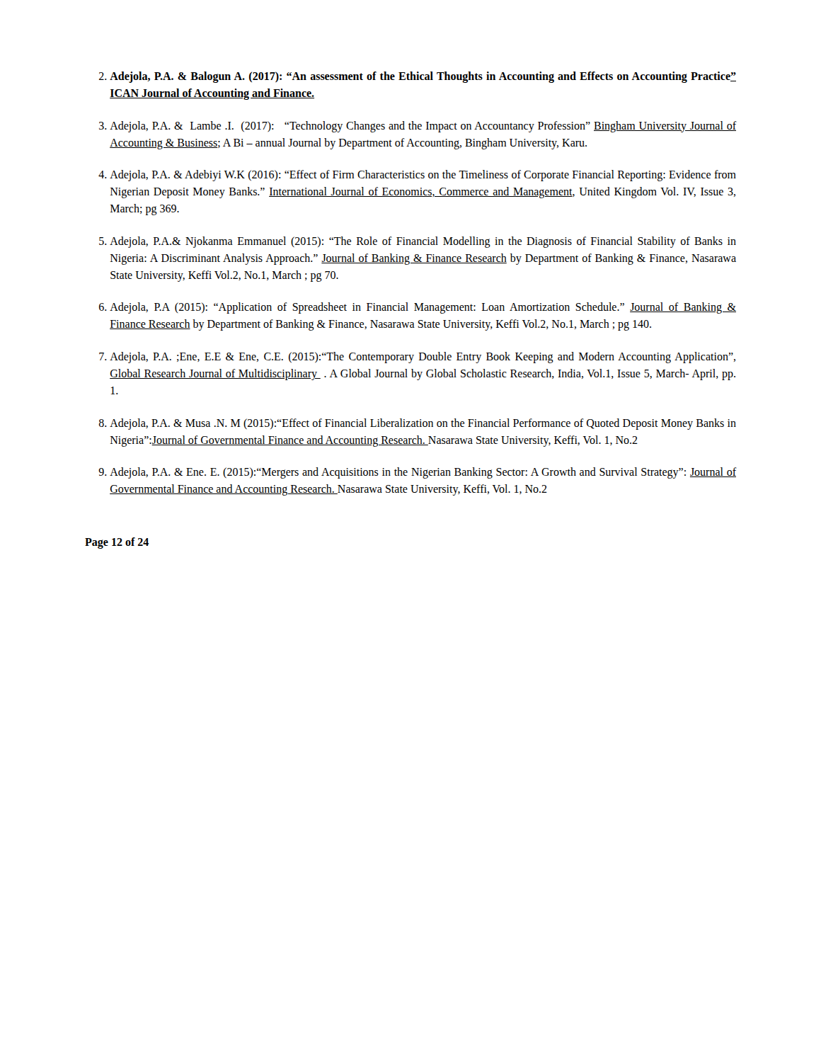Adejola, P.A. & Balogun A. (2017): “An assessment of the Ethical Thoughts in Accounting and Effects on Accounting Practice” ICAN Journal of Accounting and Finance.
Adejola, P.A. & Lambe .I. (2017): “Technology Changes and the Impact on Accountancy Profession” Bingham University Journal of Accounting & Business; A Bi – annual Journal by Department of Accounting, Bingham University, Karu.
Adejola, P.A. & Adebiyi W.K (2016): “Effect of Firm Characteristics on the Timeliness of Corporate Financial Reporting: Evidence from Nigerian Deposit Money Banks.” International Journal of Economics, Commerce and Management, United Kingdom Vol. IV, Issue 3, March; pg 369.
Adejola, P.A.& Njokanma Emmanuel (2015): “The Role of Financial Modelling in the Diagnosis of Financial Stability of Banks in Nigeria: A Discriminant Analysis Approach.” Journal of Banking & Finance Research by Department of Banking & Finance, Nasarawa State University, Keffi Vol.2, No.1, March ; pg 70.
Adejola, P.A (2015): “Application of Spreadsheet in Financial Management: Loan Amortization Schedule.” Journal of Banking & Finance Research by Department of Banking & Finance, Nasarawa State University, Keffi Vol.2, No.1, March ; pg 140.
Adejola, P.A. ;Ene, E.E & Ene, C.E. (2015):“The Contemporary Double Entry Book Keeping and Modern Accounting Application”, Global Research Journal of Multidisciplinary . A Global Journal by Global Scholastic Research, India, Vol.1, Issue 5, March- April, pp. 1.
Adejola, P.A. & Musa .N. M (2015):“Effect of Financial Liberalization on the Financial Performance of Quoted Deposit Money Banks in Nigeria”:Journal of Governmental Finance and Accounting Research. Nasarawa State University, Keffi, Vol. 1, No.2
Adejola, P.A. & Ene. E. (2015):“Mergers and Acquisitions in the Nigerian Banking Sector: A Growth and Survival Strategy”: Journal of Governmental Finance and Accounting Research. Nasarawa State University, Keffi, Vol. 1, No.2
Page 12 of 24